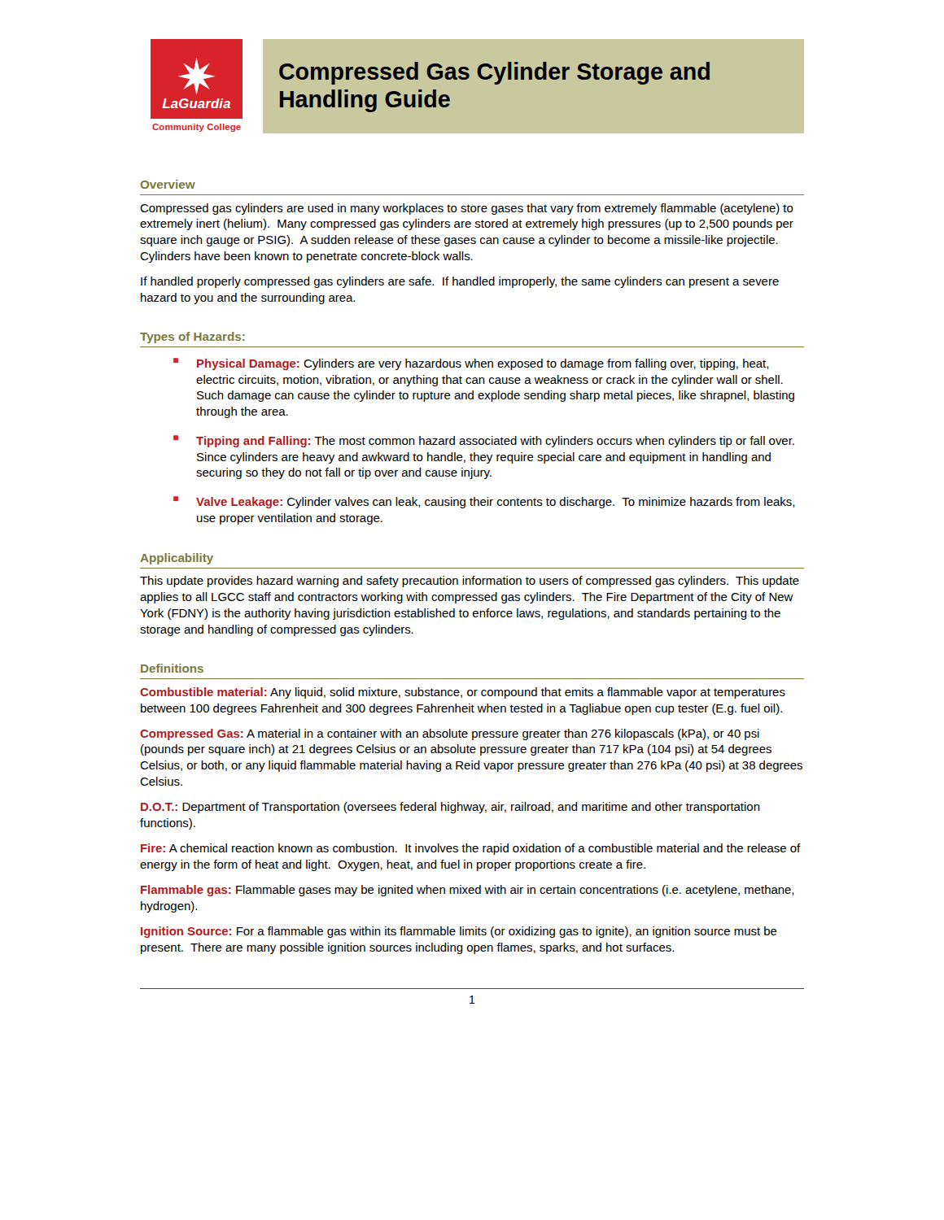✷ LaGuardia
Community College
Compressed Gas Cylinder Storage and Handling Guide
Overview
Compressed gas cylinders are used in many workplaces to store gases that vary from extremely flammable (acetylene) to extremely inert (helium). Many compressed gas cylinders are stored at extremely high pressures (up to 2,500 pounds per square inch gauge or PSIG). A sudden release of these gases can cause a cylinder to become a missile-like projectile. Cylinders have been known to penetrate concrete-block walls.
If handled properly compressed gas cylinders are safe. If handled improperly, the same cylinders can present a severe hazard to you and the surrounding area.
Types of Hazards:
Physical Damage: Cylinders are very hazardous when exposed to damage from falling over, tipping, heat, electric circuits, motion, vibration, or anything that can cause a weakness or crack in the cylinder wall or shell. Such damage can cause the cylinder to rupture and explode sending sharp metal pieces, like shrapnel, blasting through the area.
Tipping and Falling: The most common hazard associated with cylinders occurs when cylinders tip or fall over. Since cylinders are heavy and awkward to handle, they require special care and equipment in handling and securing so they do not fall or tip over and cause injury.
Valve Leakage: Cylinder valves can leak, causing their contents to discharge. To minimize hazards from leaks, use proper ventilation and storage.
Applicability
This update provides hazard warning and safety precaution information to users of compressed gas cylinders. This update applies to all LGCC staff and contractors working with compressed gas cylinders. The Fire Department of the City of New York (FDNY) is the authority having jurisdiction established to enforce laws, regulations, and standards pertaining to the storage and handling of compressed gas cylinders.
Definitions
Combustible material: Any liquid, solid mixture, substance, or compound that emits a flammable vapor at temperatures between 100 degrees Fahrenheit and 300 degrees Fahrenheit when tested in a Tagliabue open cup tester (E.g. fuel oil).
Compressed Gas: A material in a container with an absolute pressure greater than 276 kilopascals (kPa), or 40 psi (pounds per square inch) at 21 degrees Celsius or an absolute pressure greater than 717 kPa (104 psi) at 54 degrees Celsius, or both, or any liquid flammable material having a Reid vapor pressure greater than 276 kPa (40 psi) at 38 degrees Celsius.
D.O.T.: Department of Transportation (oversees federal highway, air, railroad, and maritime and other transportation functions).
Fire: A chemical reaction known as combustion. It involves the rapid oxidation of a combustible material and the release of energy in the form of heat and light. Oxygen, heat, and fuel in proper proportions create a fire.
Flammable gas: Flammable gases may be ignited when mixed with air in certain concentrations (i.e. acetylene, methane, hydrogen).
Ignition Source: For a flammable gas within its flammable limits (or oxidizing gas to ignite), an ignition source must be present. There are many possible ignition sources including open flames, sparks, and hot surfaces.
1